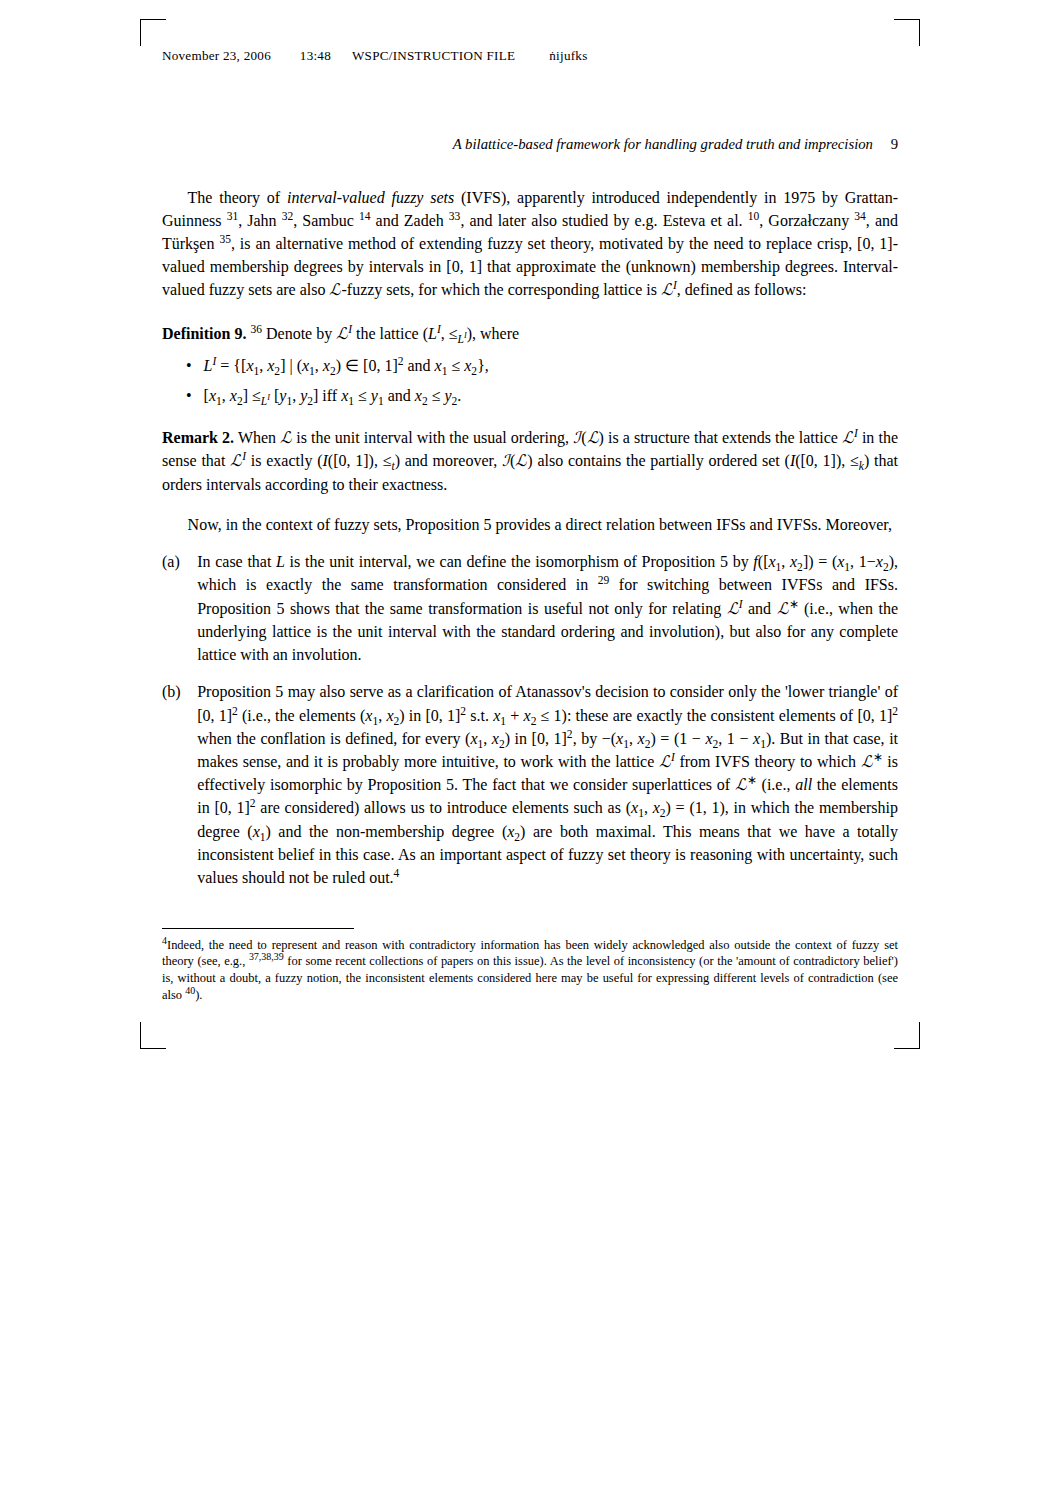November 23, 2006 13:48 WSPC/INSTRUCTION FILE ṅijufks
A bilattice-based framework for handling graded truth and imprecision 9
The theory of interval-valued fuzzy sets (IVFS), apparently introduced independently in 1975 by Grattan-Guinness 31, Jahn 32, Sambuc 14 and Zadeh 33, and later also studied by e.g. Esteva et al. 10, Gorzałczany 34, and Türkşen 35, is an alternative method of extending fuzzy set theory, motivated by the need to replace crisp, [0, 1]-valued membership degrees by intervals in [0, 1] that approximate the (unknown) membership degrees. Interval-valued fuzzy sets are also ℒ-fuzzy sets, for which the corresponding lattice is ℒI, defined as follows:
Definition 9. 36 Denote by ℒI the lattice (LI, ≤LI), where
LI = {[x1, x2] | (x1, x2) ∈ [0, 1]2 and x1 ≤ x2},
[x1, x2] ≤LI [y1, y2] iff x1 ≤ y1 and x2 ≤ y2.
Remark 2. When ℒ is the unit interval with the usual ordering, ℐ(ℒ) is a structure that extends the lattice ℒI in the sense that ℒI is exactly (I([0, 1]), ≤t) and moreover, ℐ(ℒ) also contains the partially ordered set (I([0, 1]), ≤k) that orders intervals according to their exactness.
Now, in the context of fuzzy sets, Proposition 5 provides a direct relation between IFSs and IVFSs. Moreover,
In case that L is the unit interval, we can define the isomorphism of Proposition 5 by f([x1, x2]) = (x1, 1−x2), which is exactly the same transformation considered in 29 for switching between IVFSs and IFSs. Proposition 5 shows that the same transformation is useful not only for relating ℒI and ℒ∗ (i.e., when the underlying lattice is the unit interval with the standard ordering and involution), but also for any complete lattice with an involution.
Proposition 5 may also serve as a clarification of Atanassov's decision to consider only the 'lower triangle' of [0, 1]2 (i.e., the elements (x1, x2) in [0, 1]2 s.t. x1 + x2 ≤ 1): these are exactly the consistent elements of [0, 1]2 when the conflation is defined, for every (x1, x2) in [0, 1]2, by −(x1, x2) = (1 − x2, 1 − x1). But in that case, it makes sense, and it is probably more intuitive, to work with the lattice ℒI from IVFS theory to which ℒ∗ is effectively isomorphic by Proposition 5. The fact that we consider superlattices of ℒ∗ (i.e., all the elements in [0, 1]2 are considered) allows us to introduce elements such as (x1, x2) = (1, 1), in which the membership degree (x1) and the non-membership degree (x2) are both maximal. This means that we have a totally inconsistent belief in this case. As an important aspect of fuzzy set theory is reasoning with uncertainty, such values should not be ruled out.4
4Indeed, the need to represent and reason with contradictory information has been widely acknowledged also outside the context of fuzzy set theory (see, e.g., 37,38,39 for some recent collections of papers on this issue). As the level of inconsistency (or the 'amount of contradictory belief') is, without a doubt, a fuzzy notion, the inconsistent elements considered here may be useful for expressing different levels of contradiction (see also 40).